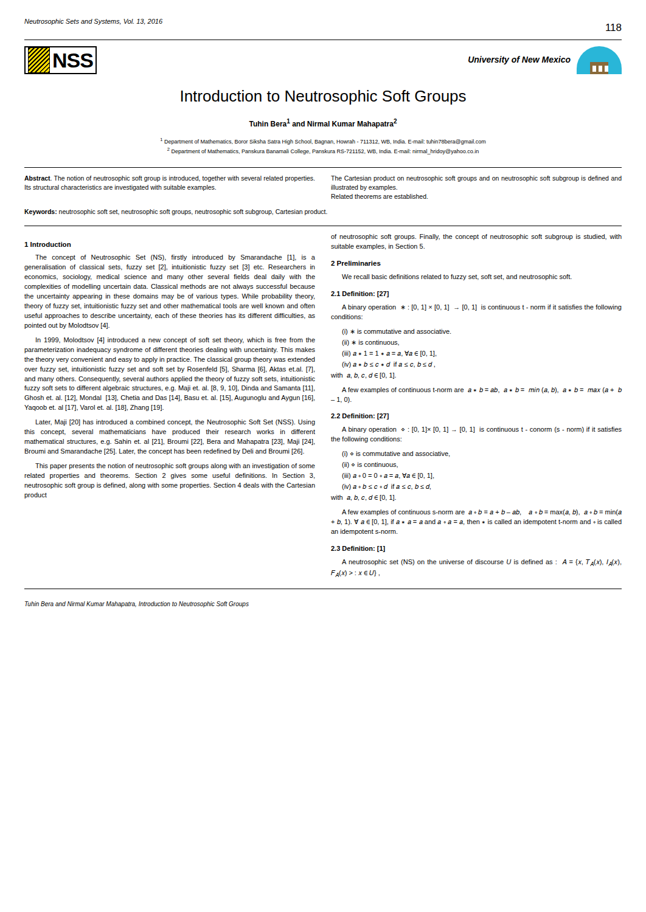Neutrosophic Sets and Systems, Vol. 13, 2016
118
NSS
University of New Mexico
Introduction to Neutrosophic Soft Groups
Tuhin Bera1 and Nirmal Kumar Mahapatra2
1 Department of Mathematics, Boror Siksha Satra High School, Bagnan, Howrah - 711312, WB, India. E-mail: tuhin78bera@gmail.com
2 Department of Mathematics, Panskura Banamali College, Panskura RS-721152, WB, India. E-mail: nirmal_hridoy@yahoo.co.in
Abstract. The notion of neutrosophic soft group is introduced, together with several related properties. Its structural characteristics are investigated with suitable examples.
The Cartesian product on neutrosophic soft groups and on neutrosophic soft subgroup is defined and illustrated by examples.
Related theorems are established.
Keywords: neutrosophic soft set, neutrosophic soft groups, neutrosophic soft subgroup, Cartesian product.
1 Introduction
The concept of Neutrosophic Set (NS), firstly introduced by Smarandache [1], is a generalisation of classical sets, fuzzy set [2], intuitionistic fuzzy set [3] etc. Researchers in economics, sociology, medical science and many other several fields deal daily with the complexities of modelling uncertain data. Classical methods are not always successful because the uncertainty appearing in these domains may be of various types. While probability theory, theory of fuzzy set, intuitionistic fuzzy set and other mathematical tools are well known and often useful approaches to describe uncertainty, each of these theories has its different difficulties, as pointed out by Molodtsov [4].
In 1999, Molodtsov [4] introduced a new concept of soft set theory, which is free from the parameterization inadequacy syndrome of different theories dealing with uncertainty. This makes the theory very convenient and easy to apply in practice. The classical group theory was extended over fuzzy set, intuitionistic fuzzy set and soft set by Rosenfeld [5], Sharma [6], Aktas et.al. [7], and many others. Consequently, several authors applied the theory of fuzzy soft sets, intuitionistic fuzzy soft sets to different algebraic structures, e.g. Maji et. al. [8, 9, 10], Dinda and Samanta [11], Ghosh et. al. [12], Mondal [13], Chetia and Das [14], Basu et. al. [15], Augunoglu and Aygun [16], Yaqoob et. al [17], Varol et. al. [18], Zhang [19].
Later, Maji [20] has introduced a combined concept, the Neutrosophic Soft Set (NSS). Using this concept, several mathematicians have produced their research works in different mathematical structures, e.g. Sahin et. al [21], Broumi [22], Bera and Mahapatra [23], Maji [24], Broumi and Smarandache [25]. Later, the concept has been redefined by Deli and Broumi [26].
This paper presents the notion of neutrosophic soft groups along with an investigation of some related properties and theorems. Section 2 gives some useful definitions. In Section 3, neutrosophic soft group is defined, along with some properties. Section 4 deals with the Cartesian product
of neutrosophic soft groups. Finally, the concept of neutrosophic soft subgroup is studied, with suitable examples, in Section 5.
2 Preliminaries
We recall basic definitions related to fuzzy set, soft set, and neutrosophic soft.
2.1 Definition: [27]
A binary operation ∗ : [0, 1] × [0, 1] → [0, 1] is continuous t - norm if it satisfies the following conditions:
(i) ∗ is commutative and associative.
(ii) ∗ is continuous,
(iii) 𝑎 ∗ 1 = 1 ∗ 𝑎 = 𝑎, ∀𝑎 ∈ [0, 1],
(iv) 𝑎 ∗ 𝑏 ≤ 𝑐 ∗ 𝑑 if 𝑎 ≤ 𝑐, 𝑏 ≤ 𝑑 ,
with 𝑎, 𝑏, 𝑐, 𝑑 ∈ [0, 1].
A few examples of continuous t-norm are 𝑎 ∗ 𝑏 = 𝑎𝑏, 𝑎 ∗ 𝑏 = 𝑚𝑖𝑛 (𝑎, 𝑏), 𝑎 ∗ 𝑏 = 𝑚𝑎𝑥 (𝑎 + 𝑏 – 1, 0).
2.2 Definition: [27]
A binary operation ⋄ : [0, 1]× [0, 1] → [0, 1] is continuous t - conorm (s - norm) if it satisfies the following conditions:
(i) ⋄ is commutative and associative,
(ii) ⋄ is continuous,
(iii) 𝑎 ⋄ 0 = 0 ⋄ 𝑎 = 𝑎, ∀𝑎 ∈ [0, 1],
(iv) 𝑎 ⋄ 𝑏 ≤ 𝑐 ⋄ 𝑑 if 𝑎 ≤ 𝑐, 𝑏 ≤ 𝑑,
with 𝑎, 𝑏, 𝑐, 𝑑 ∈ [0, 1].
A few examples of continuous s-norm are 𝑎 ⋄ 𝑏 = 𝑎 + 𝑏 – 𝑎𝑏, 𝑎 ⋄ 𝑏 = max(𝑎, 𝑏), 𝑎 ⋄ 𝑏 = min(𝑎 + 𝑏, 1). ∀ 𝑎 ∈ [0, 1], if 𝑎 ∗ 𝑎 = 𝑎 and 𝑎 ⋄ 𝑎 = 𝑎, then ∗ is called an idempotent t-norm and ⋄ is called an idempotent s-norm.
2.3 Definition: [1]
A neutrosophic set (NS) on the universe of discourse U is defined as : 𝐴 = {𝑥, 𝑇𝐴(𝑥), 𝐼𝐴(𝑥), 𝐹𝐴(𝑥) > : 𝑥 ∈ 𝑈} ,
Tuhin Bera and Nirmal Kumar Mahapatra, Introduction to Neutrosophic Soft Groups